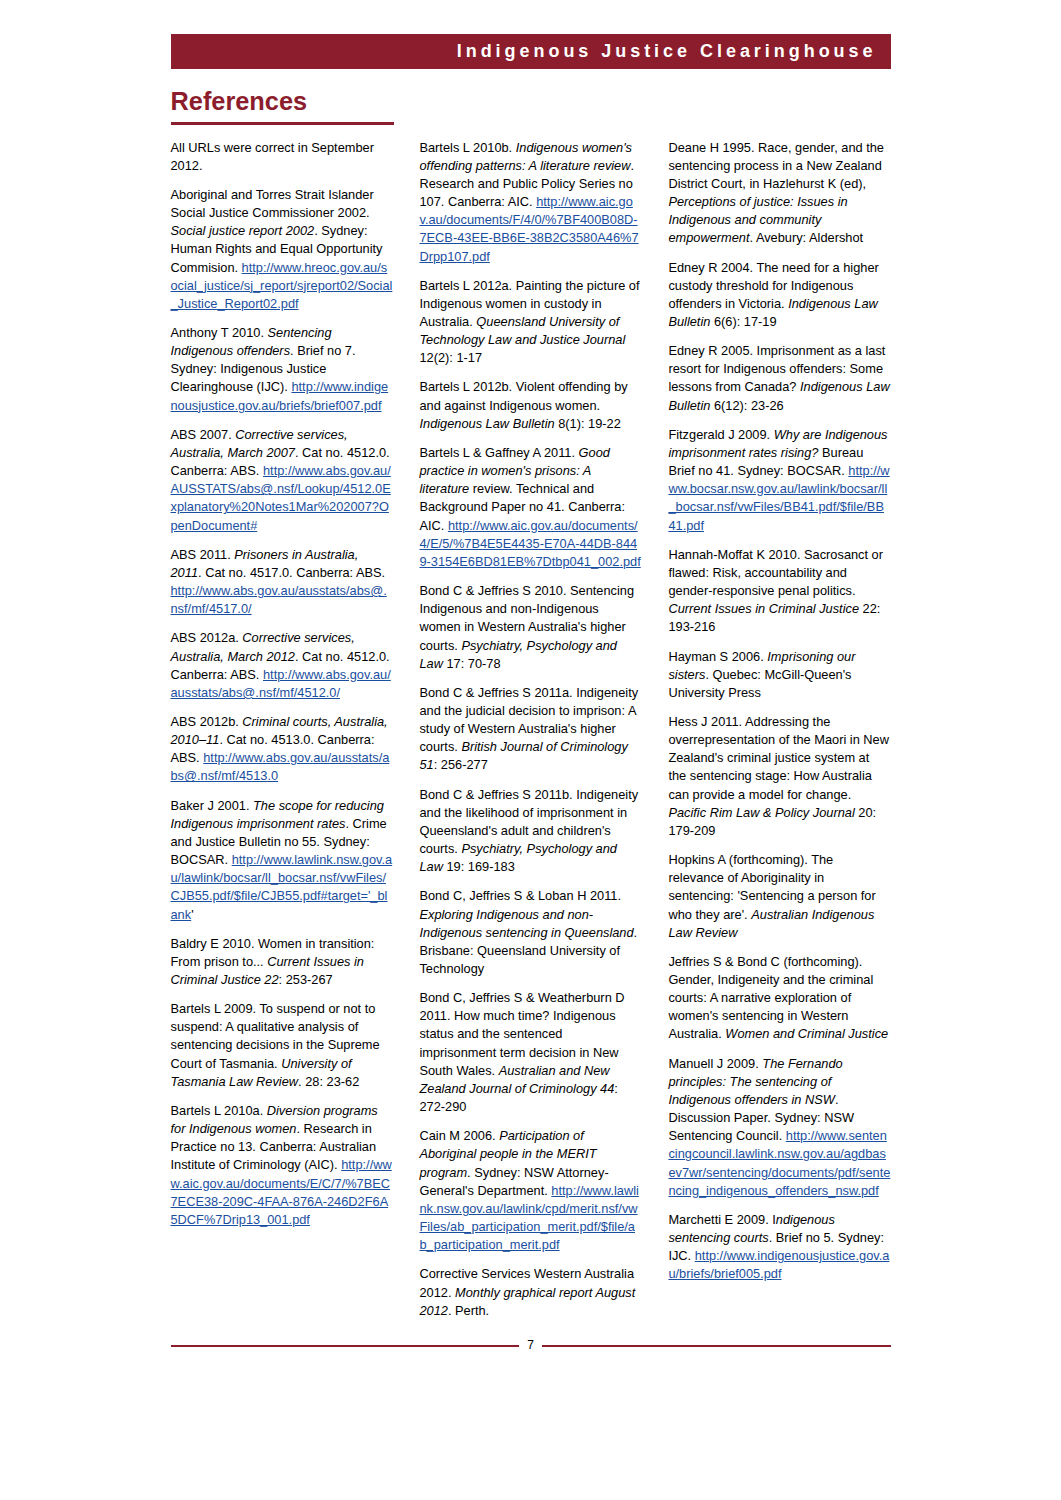Indigenous Justice Clearinghouse
References
All URLs were correct in September 2012.
Aboriginal and Torres Strait Islander Social Justice Commissioner 2002. Social justice report 2002. Sydney: Human Rights and Equal Opportunity Commision. http://www.hreoc.gov.au/social_justice/sj_report/sjreport02/Social_Justice_Report02.pdf
Anthony T 2010. Sentencing Indigenous offenders. Brief no 7. Sydney: Indigenous Justice Clearinghouse (IJC). http://www.indigenousjustice.gov.au/briefs/brief007.pdf
ABS 2007. Corrective services, Australia, March 2007. Cat no. 4512.0. Canberra: ABS. http://www.abs.gov.au/AUSSTATS/abs@.nsf/Lookup/4512.0Explanatory%20Notes1Mar%202007?OpenDocument#
ABS 2011. Prisoners in Australia, 2011. Cat no. 4517.0. Canberra: ABS. http://www.abs.gov.au/ausstats/abs@.nsf/mf/4517.0/
ABS 2012a. Corrective services, Australia, March 2012. Cat no. 4512.0. Canberra: ABS. http://www.abs.gov.au/ausstats/abs@.nsf/mf/4512.0/
ABS 2012b. Criminal courts, Australia, 2010–11. Cat no. 4513.0. Canberra: ABS. http://www.abs.gov.au/ausstats/abs@.nsf/mf/4513.0
Baker J 2001. The scope for reducing Indigenous imprisonment rates. Crime and Justice Bulletin no 55. Sydney: BOCSAR. http://www.lawlink.nsw.gov.au/lawlink/bocsar/ll_bocsar.nsf/vwFiles/CJB55.pdf/$file/CJB55.pdf#target='_blank'
Baldry E 2010. Women in transition: From prison to... Current Issues in Criminal Justice 22: 253-267
Bartels L 2009. To suspend or not to suspend: A qualitative analysis of sentencing decisions in the Supreme Court of Tasmania. University of Tasmania Law Review. 28: 23-62
Bartels L 2010a. Diversion programs for Indigenous women. Research in Practice no 13. Canberra: Australian Institute of Criminology (AIC). http://www.aic.gov.au/documents/E/C/7/%7BEC7ECE38-209C-4FAA-876A-246D2F6A5DCF%7Drip13_001.pdf
Bartels L 2010b. Indigenous women's offending patterns: A literature review. Research and Public Policy Series no 107. Canberra: AIC. http://www.aic.gov.au/documents/F/4/0/%7BF400B08D-7ECB-43EE-BB6E-38B2C3580A46%7Drpp107.pdf
Bartels L 2012a. Painting the picture of Indigenous women in custody in Australia. Queensland University of Technology Law and Justice Journal 12(2): 1-17
Bartels L 2012b. Violent offending by and against Indigenous women. Indigenous Law Bulletin 8(1): 19-22
Bartels L & Gaffney A 2011. Good practice in women's prisons: A literature review. Technical and Background Paper no 41. Canberra: AIC. http://www.aic.gov.au/documents/4/E/5/%7B4E5E4435-E70A-44DB-8449-3154E6BD81EB%7Dtbp041_002.pdf
Bond C & Jeffries S 2010. Sentencing Indigenous and non-Indigenous women in Western Australia's higher courts. Psychiatry, Psychology and Law 17: 70-78
Bond C & Jeffries S 2011a. Indigeneity and the judicial decision to imprison: A study of Western Australia's higher courts. British Journal of Criminology 51: 256-277
Bond C & Jeffries S 2011b. Indigeneity and the likelihood of imprisonment in Queensland's adult and children's courts. Psychiatry, Psychology and Law 19: 169-183
Bond C, Jeffries S & Loban H 2011. Exploring Indigenous and non-Indigenous sentencing in Queensland. Brisbane: Queensland University of Technology
Bond C, Jeffries S & Weatherburn D 2011. How much time? Indigenous status and the sentenced imprisonment term decision in New South Wales. Australian and New Zealand Journal of Criminology 44: 272-290
Cain M 2006. Participation of Aboriginal people in the MERIT program. Sydney: NSW Attorney-General's Department. http://www.lawlink.nsw.gov.au/lawlink/cpd/merit.nsf/vwFiles/ab_participation_merit.pdf/$file/ab_participation_merit.pdf
Corrective Services Western Australia 2012. Monthly graphical report August 2012. Perth.
Deane H 1995. Race, gender, and the sentencing process in a New Zealand District Court, in Hazlehurst K (ed), Perceptions of justice: Issues in Indigenous and community empowerment. Avebury: Aldershot
Edney R 2004. The need for a higher custody threshold for Indigenous offenders in Victoria. Indigenous Law Bulletin 6(6): 17-19
Edney R 2005. Imprisonment as a last resort for Indigenous offenders: Some lessons from Canada? Indigenous Law Bulletin 6(12): 23-26
Fitzgerald J 2009. Why are Indigenous imprisonment rates rising? Bureau Brief no 41. Sydney: BOCSAR. http://www.bocsar.nsw.gov.au/lawlink/bocsar/ll_bocsar.nsf/vwFiles/BB41.pdf/$file/BB41.pdf
Hannah-Moffat K 2010. Sacrosanct or flawed: Risk, accountability and gender-responsive penal politics. Current Issues in Criminal Justice 22: 193-216
Hayman S 2006. Imprisoning our sisters. Quebec: McGill-Queen's University Press
Hess J 2011. Addressing the overrepresentation of the Maori in New Zealand's criminal justice system at the sentencing stage: How Australia can provide a model for change. Pacific Rim Law & Policy Journal 20: 179-209
Hopkins A (forthcoming). The relevance of Aboriginality in sentencing: 'Sentencing a person for who they are'. Australian Indigenous Law Review
Jeffries S & Bond C (forthcoming). Gender, Indigeneity and the criminal courts: A narrative exploration of women's sentencing in Western Australia. Women and Criminal Justice
Manuell J 2009. The Fernando principles: The sentencing of Indigenous offenders in NSW. Discussion Paper. Sydney: NSW Sentencing Council. http://www.sentencingcouncil.lawlink.nsw.gov.au/agdbasev7wr/sentencing/documents/pdf/sentencing_indigenous_offenders_nsw.pdf
Marchetti E 2009. Indigenous sentencing courts. Brief no 5. Sydney: IJC. http://www.indigenousjustice.gov.au/briefs/brief005.pdf
7